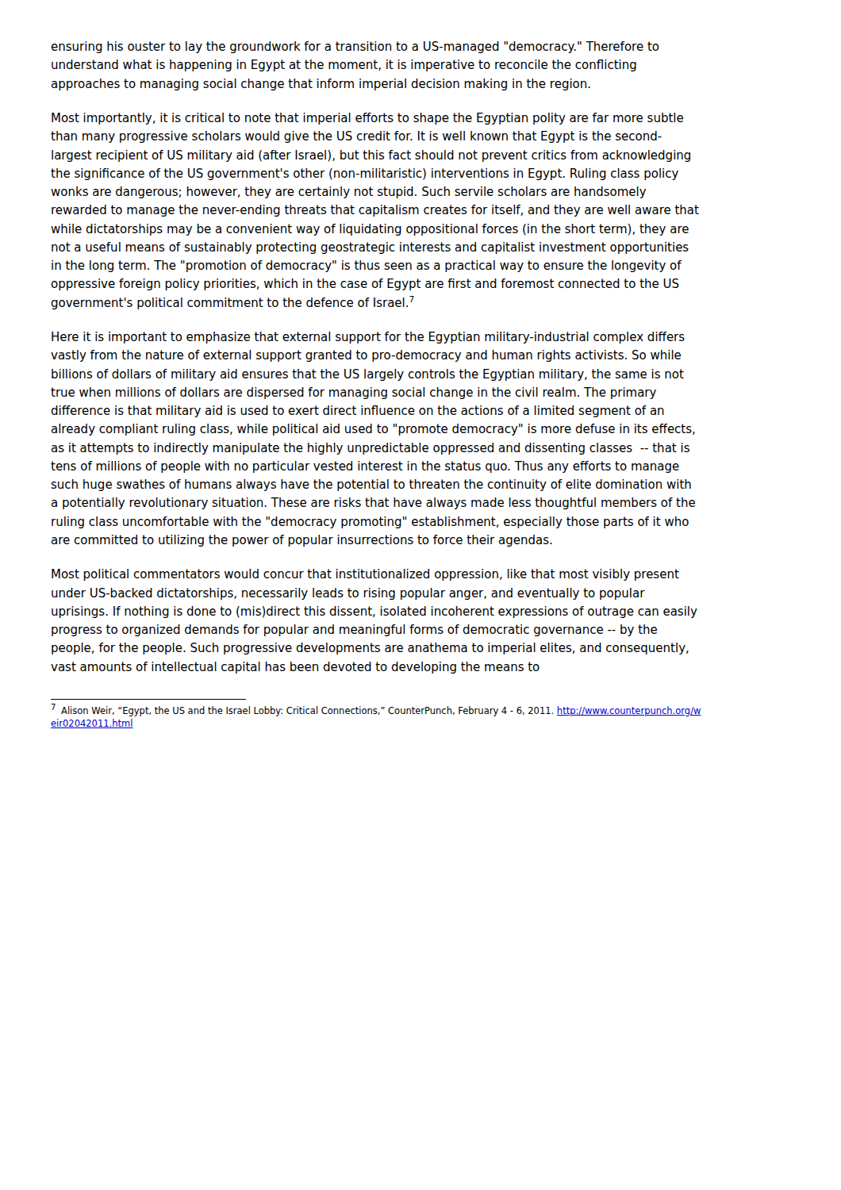ensuring his ouster to lay the groundwork for a transition to a US-managed "democracy." Therefore to understand what is happening in Egypt at the moment, it is imperative to reconcile the conflicting approaches to managing social change that inform imperial decision making in the region.
Most importantly, it is critical to note that imperial efforts to shape the Egyptian polity are far more subtle than many progressive scholars would give the US credit for. It is well known that Egypt is the second-largest recipient of US military aid (after Israel), but this fact should not prevent critics from acknowledging the significance of the US government's other (non-militaristic) interventions in Egypt. Ruling class policy wonks are dangerous; however, they are certainly not stupid. Such servile scholars are handsomely rewarded to manage the never-ending threats that capitalism creates for itself, and they are well aware that while dictatorships may be a convenient way of liquidating oppositional forces (in the short term), they are not a useful means of sustainably protecting geostrategic interests and capitalist investment opportunities in the long term. The "promotion of democracy" is thus seen as a practical way to ensure the longevity of oppressive foreign policy priorities, which in the case of Egypt are first and foremost connected to the US government's political commitment to the defence of Israel.7
Here it is important to emphasize that external support for the Egyptian military-industrial complex differs vastly from the nature of external support granted to pro-democracy and human rights activists. So while billions of dollars of military aid ensures that the US largely controls the Egyptian military, the same is not true when millions of dollars are dispersed for managing social change in the civil realm. The primary difference is that military aid is used to exert direct influence on the actions of a limited segment of an already compliant ruling class, while political aid used to "promote democracy" is more defuse in its effects, as it attempts to indirectly manipulate the highly unpredictable oppressed and dissenting classes -- that is tens of millions of people with no particular vested interest in the status quo. Thus any efforts to manage such huge swathes of humans always have the potential to threaten the continuity of elite domination with a potentially revolutionary situation. These are risks that have always made less thoughtful members of the ruling class uncomfortable with the "democracy promoting" establishment, especially those parts of it who are committed to utilizing the power of popular insurrections to force their agendas.
Most political commentators would concur that institutionalized oppression, like that most visibly present under US-backed dictatorships, necessarily leads to rising popular anger, and eventually to popular uprisings. If nothing is done to (mis)direct this dissent, isolated incoherent expressions of outrage can easily progress to organized demands for popular and meaningful forms of democratic governance -- by the people, for the people. Such progressive developments are anathema to imperial elites, and consequently, vast amounts of intellectual capital has been devoted to developing the means to
7 Alison Weir, “Egypt, the US and the Israel Lobby: Critical Connections,” CounterPunch, February 4 - 6, 2011. http://www.counterpunch.org/weir02042011.html